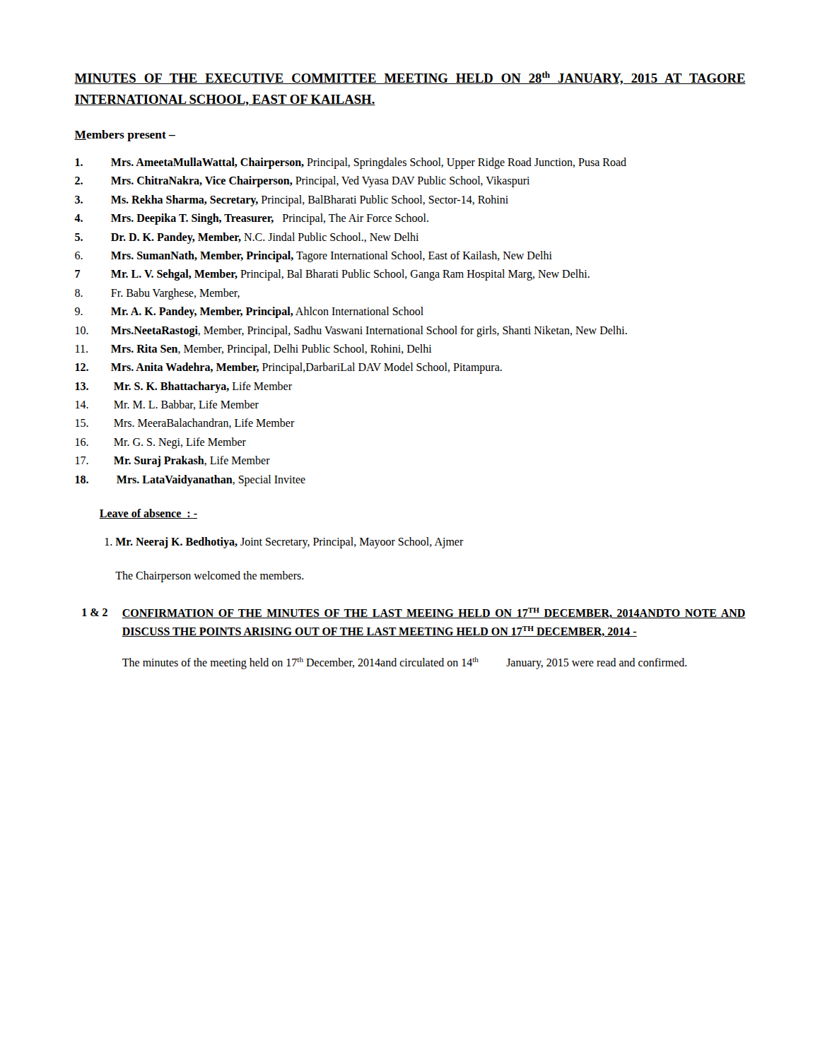MINUTES OF THE EXECUTIVE COMMITTEE MEETING HELD ON 28th JANUARY, 2015 AT TAGORE INTERNATIONAL SCHOOL, EAST OF KAILASH.
Members present –
1. Mrs. AmeetaMullaWattal, Chairperson, Principal, Springdales School, Upper Ridge Road Junction, Pusa Road
2. Mrs. ChitraNakra, Vice Chairperson, Principal, Ved Vyasa DAV Public School, Vikaspuri
3. Ms. Rekha Sharma, Secretary, Principal, BalBharati Public School, Sector-14, Rohini
4. Mrs. Deepika T. Singh, Treasurer, Principal, The Air Force School.
5. Dr. D. K. Pandey, Member, N.C. Jindal Public School., New Delhi
6. Mrs. SumanNath, Member, Principal, Tagore International School, East of Kailash, New Delhi
7 Mr. L. V. Sehgal, Member, Principal, Bal Bharati Public School, Ganga Ram Hospital Marg, New Delhi.
8. Fr. Babu Varghese, Member,
9. Mr. A. K. Pandey, Member, Principal, Ahlcon International School
10. Mrs.NeetaRastogi, Member, Principal, Sadhu Vaswani International School for girls, Shanti Niketan, New Delhi.
11. Mrs. Rita Sen, Member, Principal, Delhi Public School, Rohini, Delhi
12. Mrs. Anita Wadehra, Member, Principal,DarbariLal DAV Model School, Pitampura.
13. Mr. S. K. Bhattacharya, Life Member
14. Mr. M. L. Babbar, Life Member
15. Mrs. MeeraBalachandran, Life Member
16. Mr. G. S. Negi, Life Member
17. Mr. Suraj Prakash, Life Member
18. Mrs. LataVaidyanathan, Special Invitee
Leave of absence : -
Mr. Neeraj K. Bedhotiya, Joint Secretary, Principal, Mayoor School, Ajmer
The Chairperson welcomed the members.
1 & 2
CONFIRMATION OF THE MINUTES OF THE LAST MEEING HELD ON 17TH DECEMBER, 2014ANDTO NOTE AND DISCUSS THE POINTS ARISING OUT OF THE LAST MEETING HELD ON 17TH DECEMBER, 2014 -
The minutes of the meeting held on 17th December, 2014and circulated on 14th January, 2015 were read and confirmed.